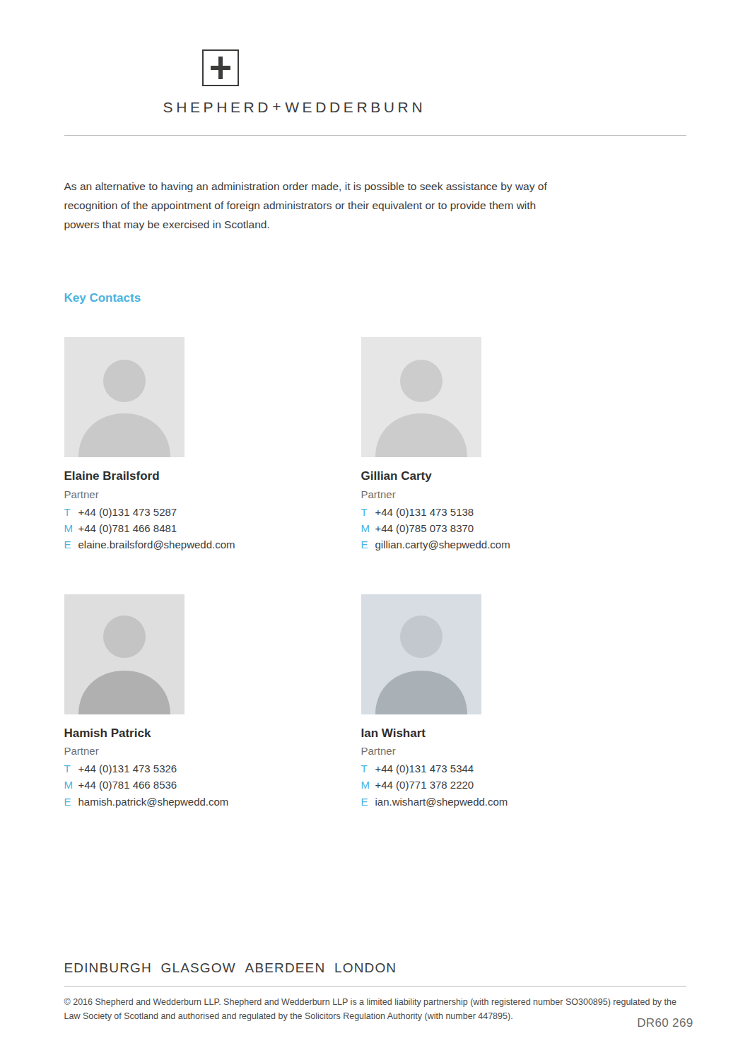SHEPHERD+WEDDERBURN
As an alternative to having an administration order made, it is possible to seek assistance by way of recognition of the appointment of foreign administrators or their equivalent or to provide them with powers that may be exercised in Scotland.
Key Contacts
Elaine Brailsford
Partner
T
+44 (0)131 473 5287
M
+44 (0)781 466 8481
E
elaine.brailsford@shepwedd.com
Gillian Carty
Partner
T
+44 (0)131 473 5138
M
+44 (0)785 073 8370
E
gillian.carty@shepwedd.com
Hamish Patrick
Partner
T
+44 (0)131 473 5326
M
+44 (0)781 466 8536
E
hamish.patrick@shepwedd.com
Ian Wishart
Partner
T
+44 (0)131 473 5344
M
+44 (0)771 378 2220
E
ian.wishart@shepwedd.com
EDINBURGH GLASGOW ABERDEEN LONDON
© 2016 Shepherd and Wedderburn LLP. Shepherd and Wedderburn LLP is a limited liability partnership (with registered number SO300895) regulated by the Law Society of Scotland and authorised and regulated by the Solicitors Regulation Authority (with number 447895). DR60 269